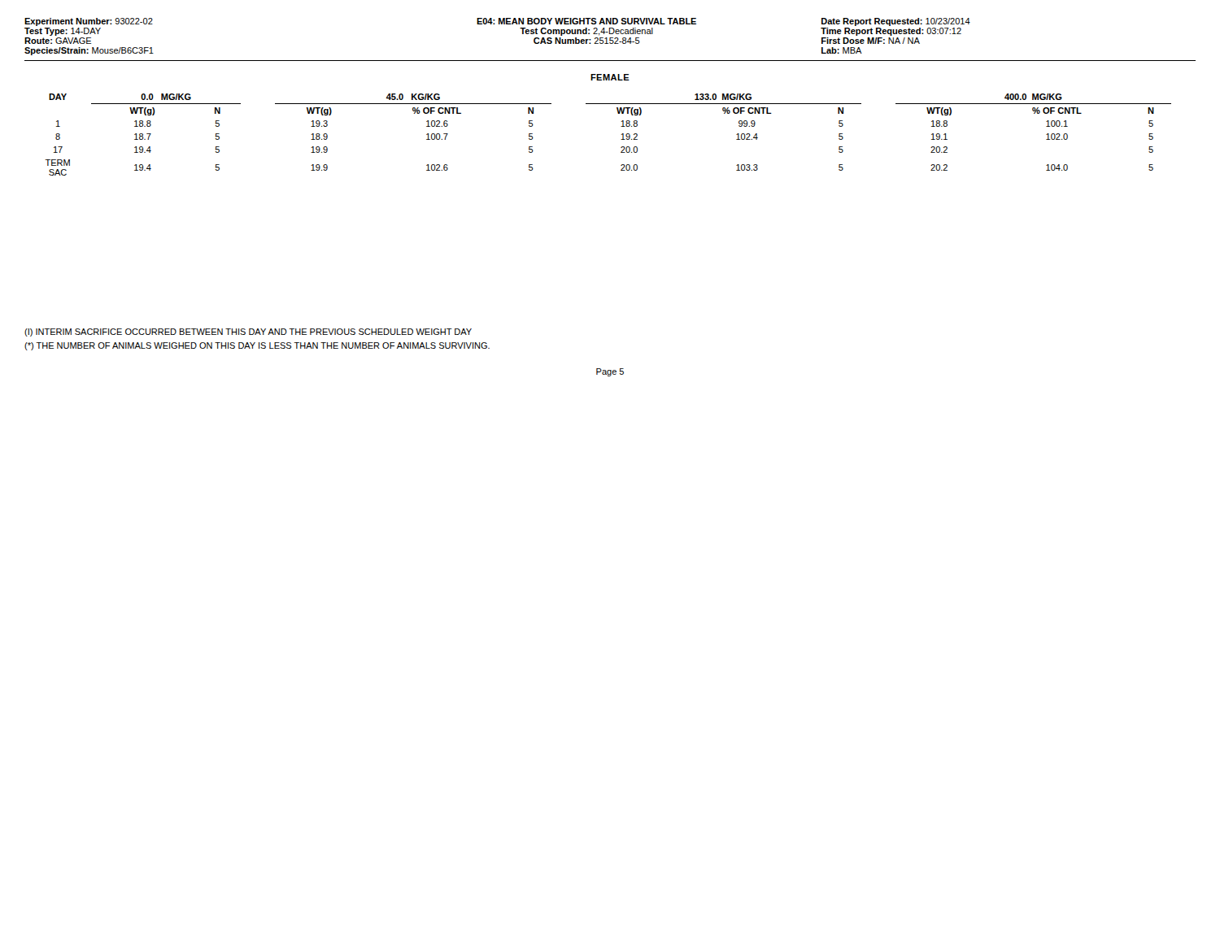| Experiment Number: 93022-02 | E04: MEAN BODY WEIGHTS AND SURVIVAL TABLE | Date Report Requested: 10/23/2014 |
| Test Type: 14-DAY | Test Compound: 2,4-Decadienal | Time Report Requested: 03:07:12 |
| Route: GAVAGE | CAS Number: 25152-84-5 | First Dose M/F: NA / NA |
| Species/Strain: Mouse/B6C3F1 | | Lab: MBA |
FEMALE
| DAY | 0.0 MG/KG | | 45.0 KG/KG | | 133.0 MG/KG | | 400.0 MG/KG | |
| --- | --- | --- | --- | --- | --- | --- | --- | --- |
| | WT(g) | N | | WT(g) | % OF CNTL | N | | WT(g) | % OF CNTL | N | | WT(g) | % OF CNTL | N | |
| 1 | 18.8 | 5 | | 19.3 | 102.6 | 5 | | 18.8 | 99.9 | 5 | | 18.8 | 100.1 | 5 | |
| 8 | 18.7 | 5 | | 18.9 | 100.7 | 5 | | 19.2 | 102.4 | 5 | | 19.1 | 102.0 | 5 | |
| 17 | 19.4 | 5 | | 19.9 | | 5 | | 20.0 | | 5 | | 20.2 | | 5 | |
| TERM SAC | 19.4 | 5 | | 19.9 | 102.6 | 5 | | 20.0 | 103.3 | 5 | | 20.2 | 104.0 | 5 | |
(I) INTERIM SACRIFICE OCCURRED BETWEEN THIS DAY AND THE PREVIOUS SCHEDULED WEIGHT DAY
(*) THE NUMBER OF ANIMALS WEIGHED ON THIS DAY IS LESS THAN THE NUMBER OF ANIMALS SURVIVING.
Page 5